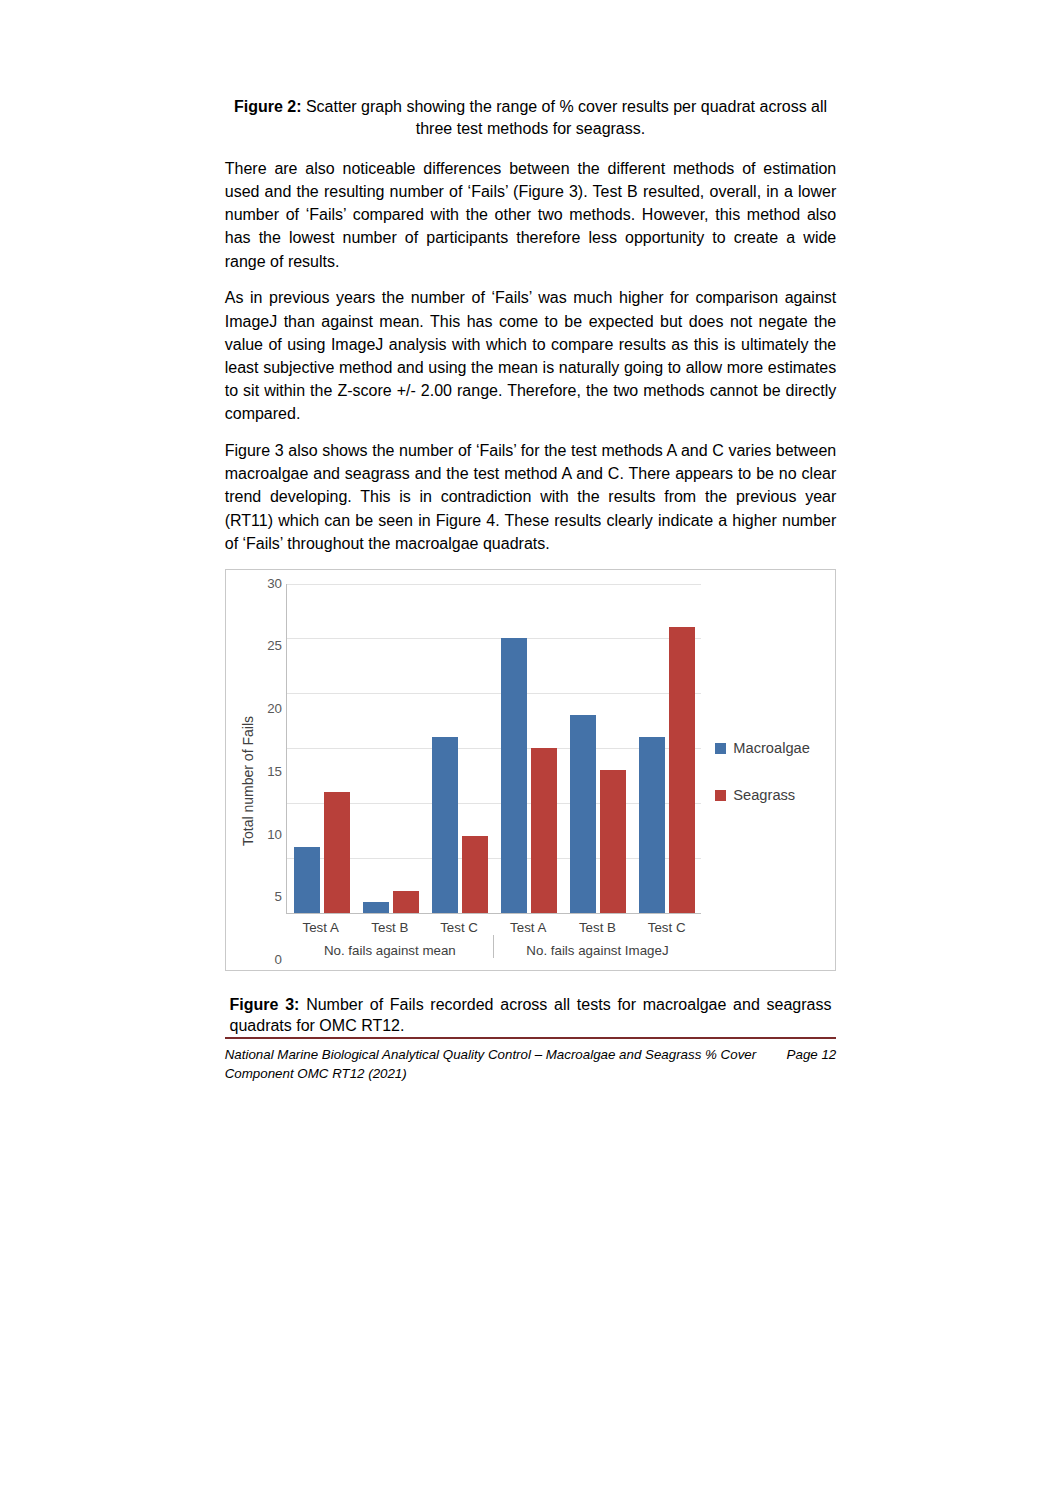Figure 2: Scatter graph showing the range of % cover results per quadrat across all three test methods for seagrass.
There are also noticeable differences between the different methods of estimation used and the resulting number of ‘Fails’ (Figure 3). Test B resulted, overall, in a lower number of ‘Fails’ compared with the other two methods. However, this method also has the lowest number of participants therefore less opportunity to create a wide range of results.
As in previous years the number of ‘Fails’ was much higher for comparison against ImageJ than against mean. This has come to be expected but does not negate the value of using ImageJ analysis with which to compare results as this is ultimately the least subjective method and using the mean is naturally going to allow more estimates to sit within the Z-score +/- 2.00 range. Therefore, the two methods cannot be directly compared.
Figure 3 also shows the number of ‘Fails’ for the test methods A and C varies between macroalgae and seagrass and the test method A and C. There appears to be no clear trend developing. This is in contradiction with the results from the previous year (RT11) which can be seen in Figure 4. These results clearly indicate a higher number of ‘Fails’ throughout the macroalgae quadrats.
Total number of Fails
30 25 20 15 10 5 0
Test A
Test B
Test C
Test A
Test B
Test C
No. fails against mean
No. fails against ImageJ
Macroalgae
Seagrass
Figure 3: Number of Fails recorded across all tests for macroalgae and seagrass quadrats for OMC RT12.
National Marine Biological Analytical Quality Control – Macroalgae and Seagrass % Cover Component OMC RT12 (2021)
Page 12